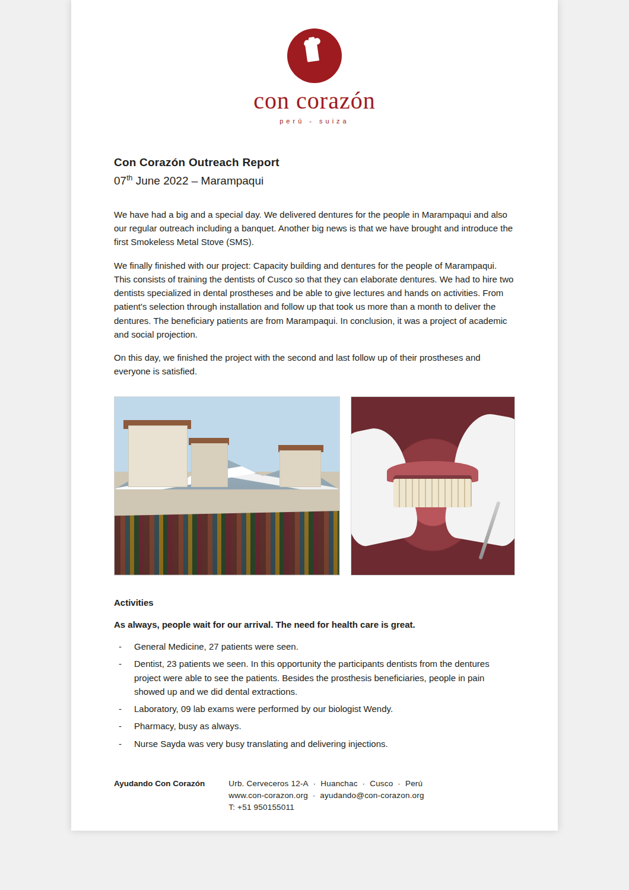con corazón
perú - suiza
Con Corazón Outreach Report
07th June 2022 – Marampaqui
We have had a big and a special day. We delivered dentures for the people in Marampaqui and also our regular outreach including a banquet. Another big news is that we have brought and introduce the first Smokeless Metal Stove (SMS).
We finally finished with our project: Capacity building and dentures for the people of Marampaqui. This consists of training the dentists of Cusco so that they can elaborate dentures. We had to hire two dentists specialized in dental prostheses and be able to give lectures and hands on activities. From patient's selection through installation and follow up that took us more than a month to deliver the dentures. The beneficiary patients are from Marampaqui. In conclusion, it was a project of academic and social projection.
On this day, we finished the project with the second and last follow up of their prostheses and everyone is satisfied.
Activities
As always, people wait for our arrival. The need for health care is great.
General Medicine, 27 patients were seen.
Dentist, 23 patients we seen. In this opportunity the participants dentists from the dentures project were able to see the patients. Besides the prosthesis beneficiaries, people in pain showed up and we did dental extractions.
Laboratory, 09 lab exams were performed by our biologist Wendy.
Pharmacy, busy as always.
Nurse Sayda was very busy translating and delivering injections.
Ayudando Con Corazón
Urb. Cerveceros 12-A · Huanchac · Cusco · Perú
www.con-corazon.org · ayudando@con-corazon.org
T: +51 950155011